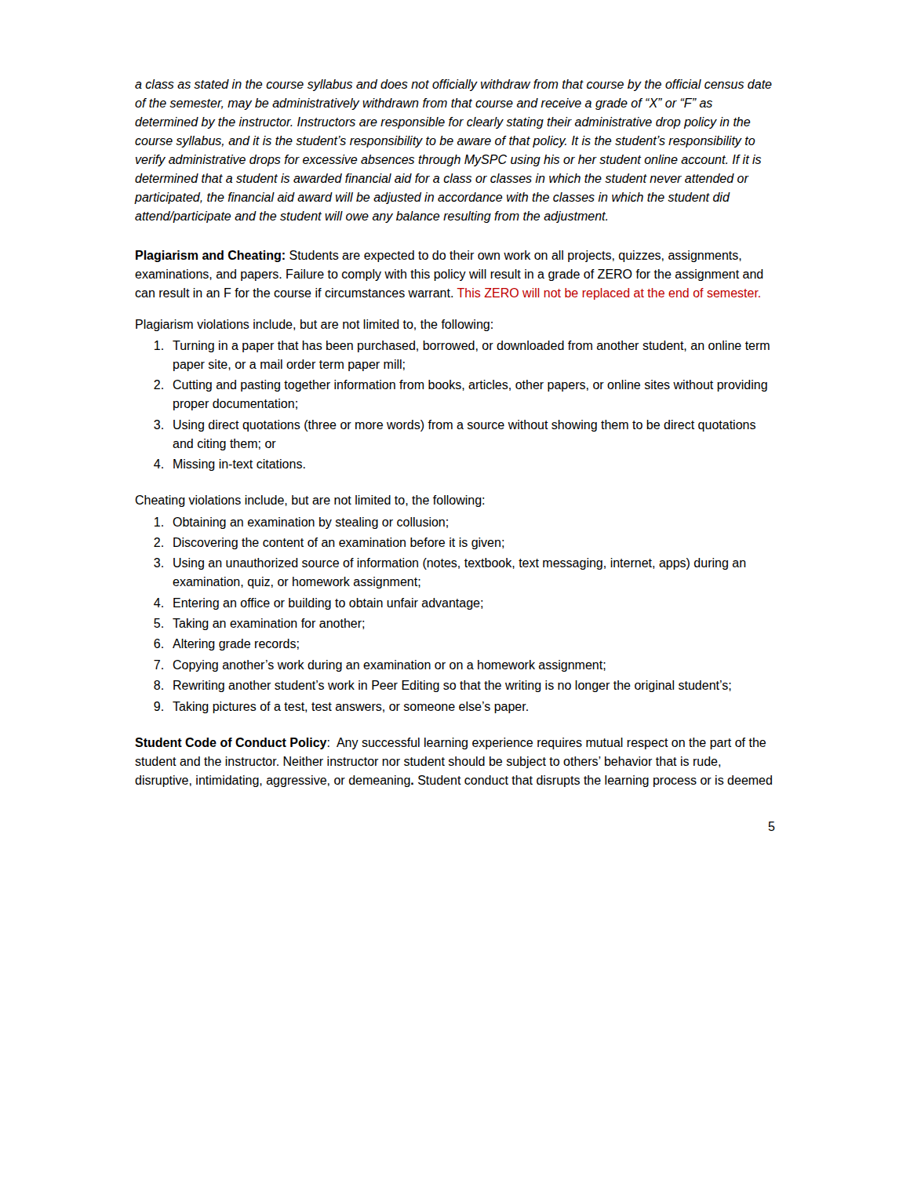a class as stated in the course syllabus and does not officially withdraw from that course by the official census date of the semester, may be administratively withdrawn from that course and receive a grade of “X” or “F” as determined by the instructor. Instructors are responsible for clearly stating their administrative drop policy in the course syllabus, and it is the student’s responsibility to be aware of that policy. It is the student’s responsibility to verify administrative drops for excessive absences through MySPC using his or her student online account. If it is determined that a student is awarded financial aid for a class or classes in which the student never attended or participated, the financial aid award will be adjusted in accordance with the classes in which the student did attend/participate and the student will owe any balance resulting from the adjustment.
Plagiarism and Cheating: Students are expected to do their own work on all projects, quizzes, assignments, examinations, and papers. Failure to comply with this policy will result in a grade of ZERO for the assignment and can result in an F for the course if circumstances warrant. This ZERO will not be replaced at the end of semester.
Plagiarism violations include, but are not limited to, the following:
Turning in a paper that has been purchased, borrowed, or downloaded from another student, an online term paper site, or a mail order term paper mill;
Cutting and pasting together information from books, articles, other papers, or online sites without providing proper documentation;
Using direct quotations (three or more words) from a source without showing them to be direct quotations and citing them; or
Missing in-text citations.
Cheating violations include, but are not limited to, the following:
Obtaining an examination by stealing or collusion;
Discovering the content of an examination before it is given;
Using an unauthorized source of information (notes, textbook, text messaging, internet, apps) during an examination, quiz, or homework assignment;
Entering an office or building to obtain unfair advantage;
Taking an examination for another;
Altering grade records;
Copying another’s work during an examination or on a homework assignment;
Rewriting another student’s work in Peer Editing so that the writing is no longer the original student’s;
Taking pictures of a test, test answers, or someone else’s paper.
Student Code of Conduct Policy: Any successful learning experience requires mutual respect on the part of the student and the instructor. Neither instructor nor student should be subject to others’ behavior that is rude, disruptive, intimidating, aggressive, or demeaning. Student conduct that disrupts the learning process or is deemed
5